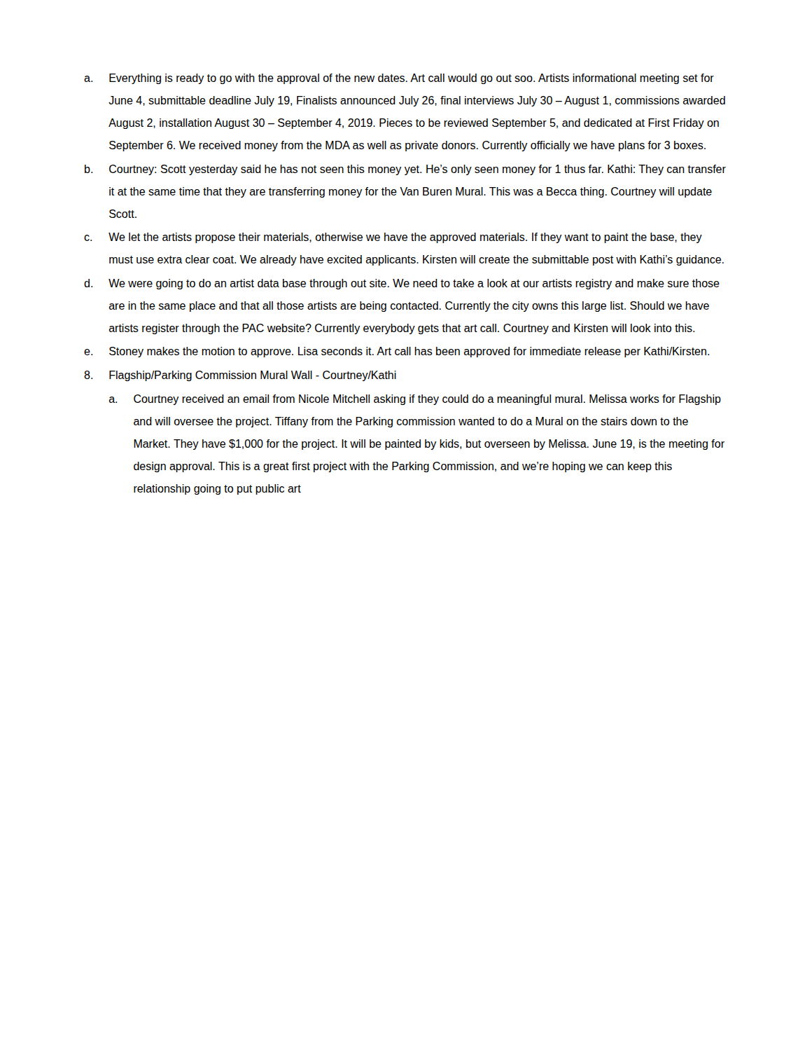a. Everything is ready to go with the approval of the new dates. Art call would go out soo. Artists informational meeting set for June 4, submittable deadline July 19, Finalists announced July 26, final interviews July 30 – August 1, commissions awarded August 2, installation August 30 – September 4, 2019. Pieces to be reviewed September 5, and dedicated at First Friday on September 6. We received money from the MDA as well as private donors. Currently officially we have plans for 3 boxes.
b. Courtney: Scott yesterday said he has not seen this money yet. He’s only seen money for 1 thus far. Kathi: They can transfer it at the same time that they are transferring money for the Van Buren Mural. This was a Becca thing. Courtney will update Scott.
c. We let the artists propose their materials, otherwise we have the approved materials. If they want to paint the base, they must use extra clear coat. We already have excited applicants. Kirsten will create the submittable post with Kathi’s guidance.
d. We were going to do an artist data base through out site. We need to take a look at our artists registry and make sure those are in the same place and that all those artists are being contacted. Currently the city owns this large list. Should we have artists register through the PAC website? Currently everybody gets that art call. Courtney and Kirsten will look into this.
e. Stoney makes the motion to approve. Lisa seconds it. Art call has been approved for immediate release per Kathi/Kirsten.
8. Flagship/Parking Commission Mural Wall - Courtney/Kathi
a. Courtney received an email from Nicole Mitchell asking if they could do a meaningful mural. Melissa works for Flagship and will oversee the project. Tiffany from the Parking commission wanted to do a Mural on the stairs down to the Market. They have $1,000 for the project. It will be painted by kids, but overseen by Melissa. June 19, is the meeting for design approval. This is a great first project with the Parking Commission, and we’re hoping we can keep this relationship going to put public art